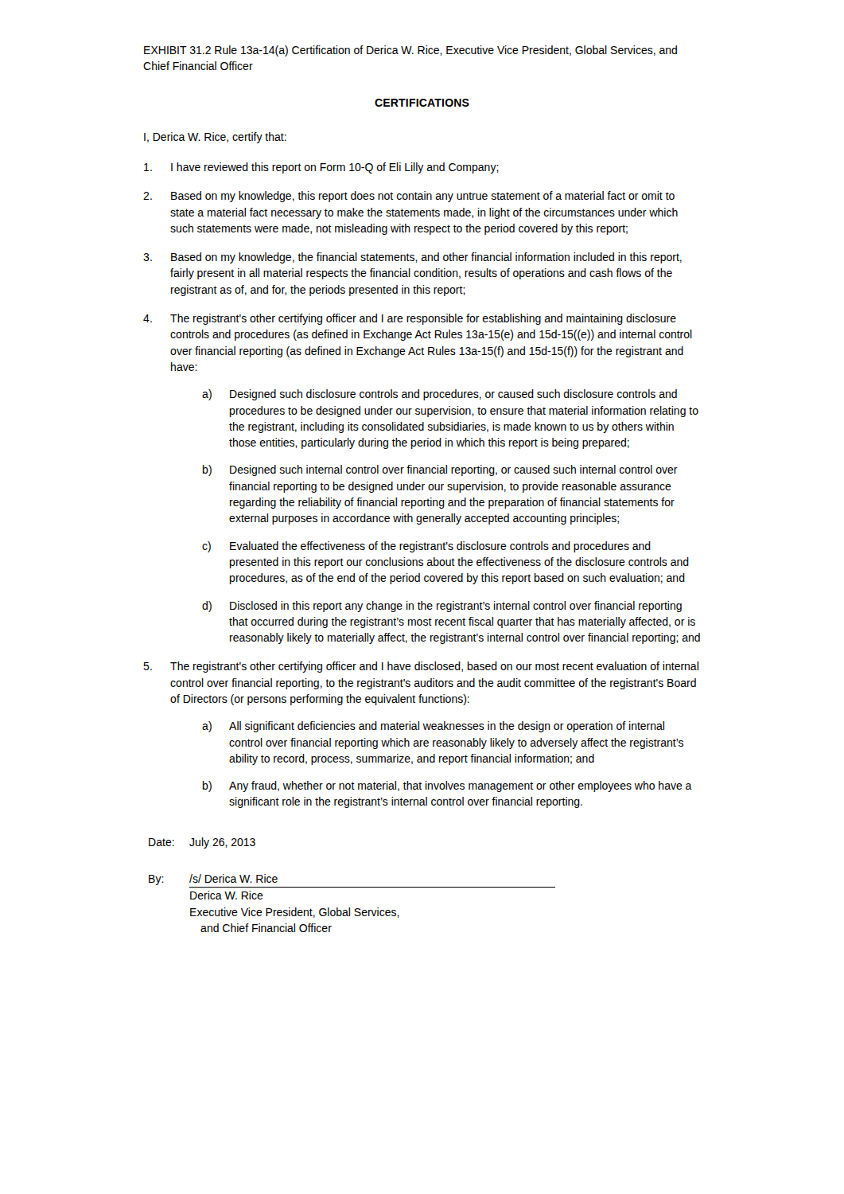EXHIBIT 31.2 Rule 13a-14(a) Certification of Derica W. Rice, Executive Vice President, Global Services, and Chief Financial Officer
CERTIFICATIONS
I, Derica W. Rice, certify that:
I have reviewed this report on Form 10-Q of Eli Lilly and Company;
Based on my knowledge, this report does not contain any untrue statement of a material fact or omit to state a material fact necessary to make the statements made, in light of the circumstances under which such statements were made, not misleading with respect to the period covered by this report;
Based on my knowledge, the financial statements, and other financial information included in this report, fairly present in all material respects the financial condition, results of operations and cash flows of the registrant as of, and for, the periods presented in this report;
The registrant's other certifying officer and I are responsible for establishing and maintaining disclosure controls and procedures (as defined in Exchange Act Rules 13a-15(e) and 15d-15((e)) and internal control over financial reporting (as defined in Exchange Act Rules 13a-15(f) and 15d-15(f)) for the registrant and have:
Designed such disclosure controls and procedures, or caused such disclosure controls and procedures to be designed under our supervision, to ensure that material information relating to the registrant, including its consolidated subsidiaries, is made known to us by others within those entities, particularly during the period in which this report is being prepared;
Designed such internal control over financial reporting, or caused such internal control over financial reporting to be designed under our supervision, to provide reasonable assurance regarding the reliability of financial reporting and the preparation of financial statements for external purposes in accordance with generally accepted accounting principles;
Evaluated the effectiveness of the registrant's disclosure controls and procedures and presented in this report our conclusions about the effectiveness of the disclosure controls and procedures, as of the end of the period covered by this report based on such evaluation; and
Disclosed in this report any change in the registrant’s internal control over financial reporting that occurred during the registrant’s most recent fiscal quarter that has materially affected, or is reasonably likely to materially affect, the registrant’s internal control over financial reporting; and
The registrant's other certifying officer and I have disclosed, based on our most recent evaluation of internal control over financial reporting, to the registrant's auditors and the audit committee of the registrant's Board of Directors (or persons performing the equivalent functions):
All significant deficiencies and material weaknesses in the design or operation of internal control over financial reporting which are reasonably likely to adversely affect the registrant’s ability to record, process, summarize, and report financial information; and
Any fraud, whether or not material, that involves management or other employees who have a significant role in the registrant’s internal control over financial reporting.
Date: July 26, 2013
| By: | /s/ Derica W. Rice |
| | Derica W. Rice |
| | Executive Vice President, Global Services, and Chief Financial Officer |